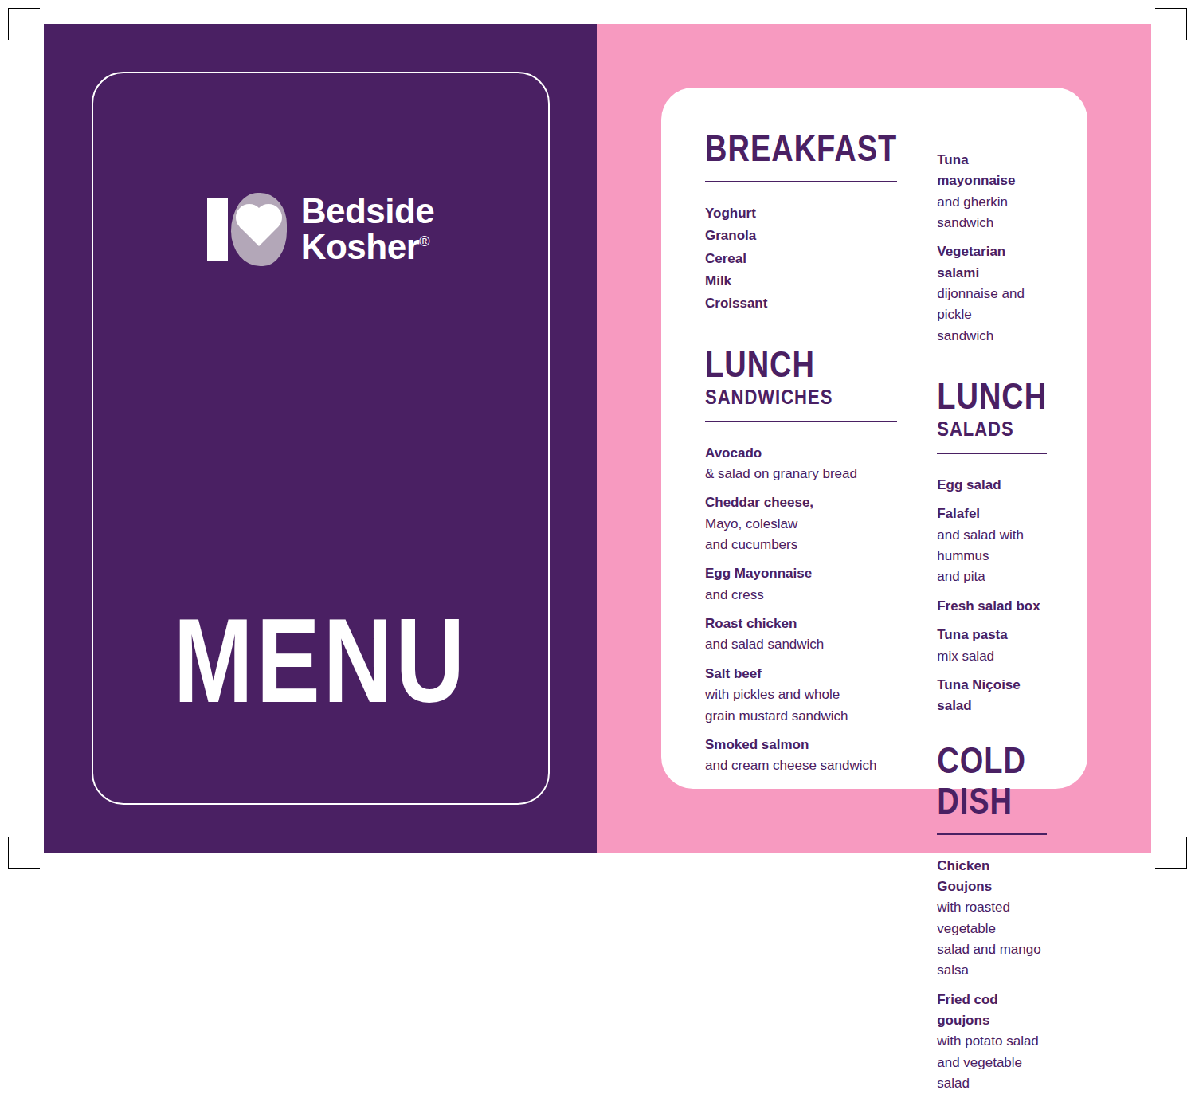Bedside
Kosher®
MENU
BREAKFAST
Yoghurt
Granola
Cereal
Milk
Croissant
LUNCH
SANDWICHES
Avocado& salad on granary bread
Cheddar cheese, Mayo, coleslaw
and cucumbers
Egg Mayonnaise and cress
Roast chicken and salad sandwich
Salt beef with pickles and whole
grain mustard sandwich
Smoked salmon and cream cheese sandwich
Tuna mayonnaise and gherkin sandwich
Vegetarian salami dijonnaise and pickle
sandwich
LUNCH
SALADS
Egg salad
Falafel and salad with hummus
and pita
Fresh salad box
Tuna pasta mix salad
Tuna Niçoise salad
COLD DISH
Chicken Goujons with roasted vegetable
salad and mango salsa
Fried cod goujons with potato salad
and vegetable salad